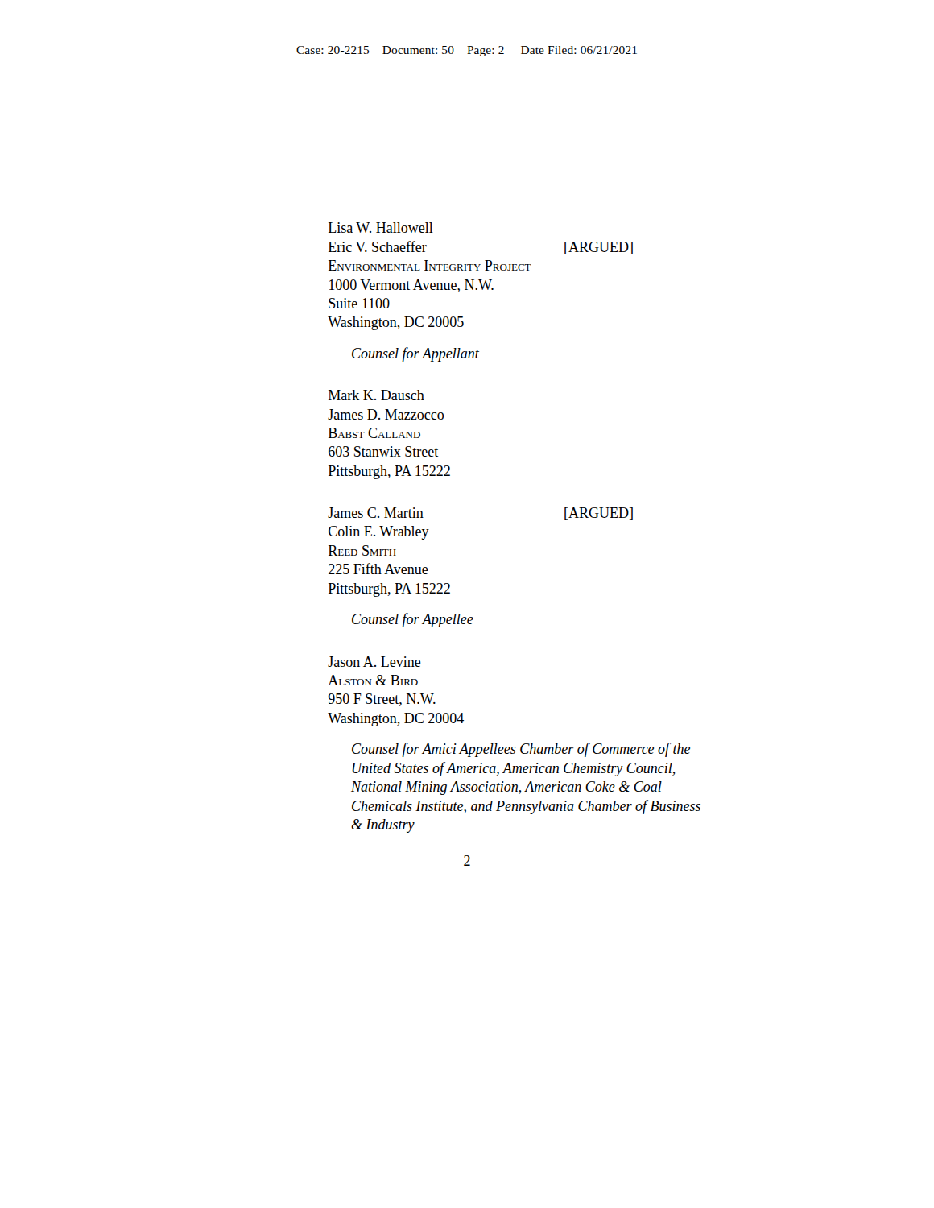Case: 20-2215 Document: 50 Page: 2 Date Filed: 06/21/2021
Lisa W. Hallowell
Eric V. Schaeffer[ARGUED]
Environmental Integrity Project
1000 Vermont Avenue, N.W.
Suite 1100
Washington, DC 20005
Counsel for Appellant
Mark K. Dausch
James D. Mazzocco
Babst Calland
603 Stanwix Street
Pittsburgh, PA 15222
James C. Martin[ARGUED]
Colin E. Wrabley
Reed Smith
225 Fifth Avenue
Pittsburgh, PA 15222
Counsel for Appellee
Jason A. Levine
Alston & Bird
950 F Street, N.W.
Washington, DC 20004
Counsel for Amici Appellees Chamber of Commerce of the United States of America, American Chemistry Council, National Mining Association, American Coke & Coal Chemicals Institute, and Pennsylvania Chamber of Business & Industry
2